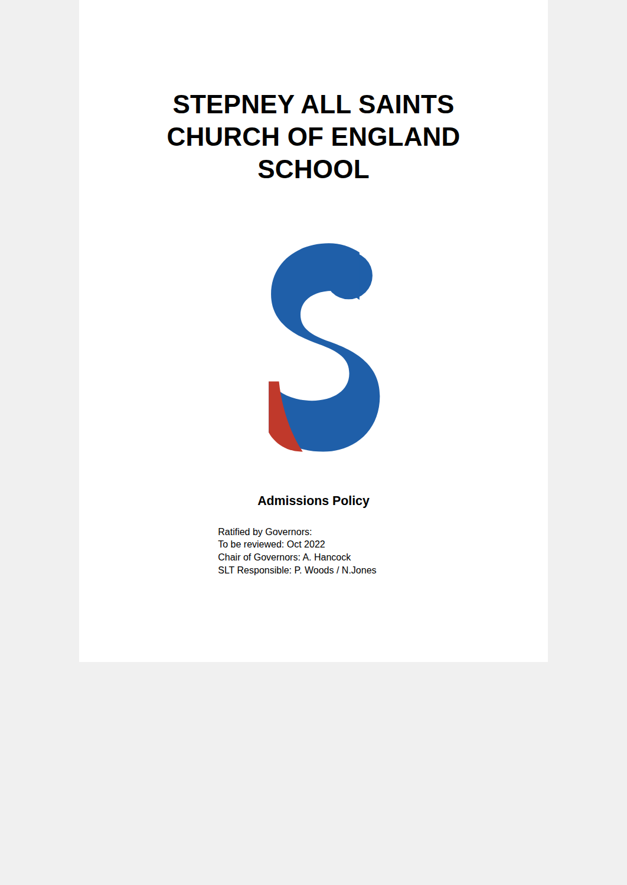STEPNEY ALL SAINTS
CHURCH OF ENGLAND SCHOOL
Admissions Policy
Ratified by Governors:
To be reviewed: Oct 2022
Chair of Governors: A. Hancock
SLT Responsible: P. Woods / N.Jones